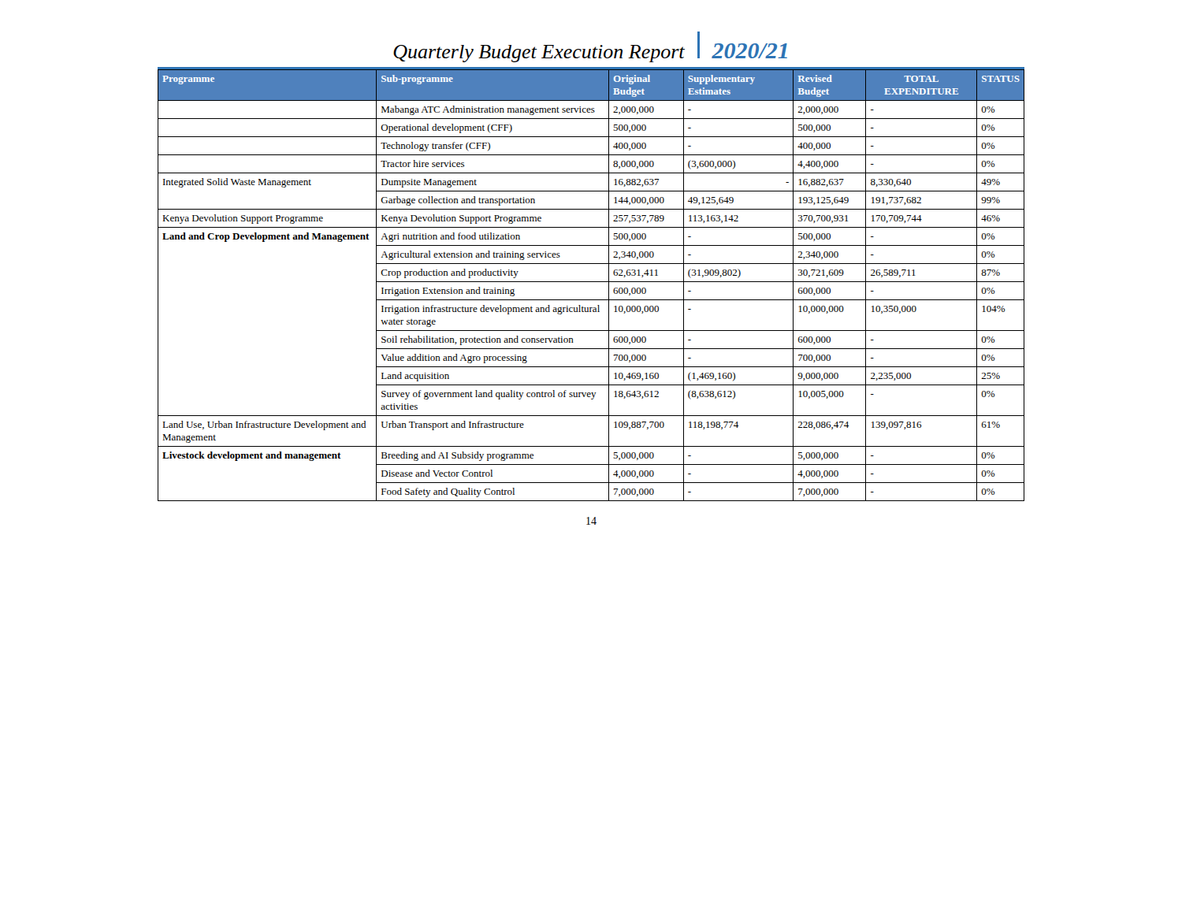Quarterly Budget Execution Report 2020/21
| Programme | Sub-programme | Original Budget | Supplementary Estimates | Revised Budget | TOTAL EXPENDITURE | STATUS |
| --- | --- | --- | --- | --- | --- | --- |
| | Mabanga ATC Administration management services | 2,000,000 | - | 2,000,000 | - | 0% |
| | Operational development (CFF) | 500,000 | - | 500,000 | - | 0% |
| | Technology transfer (CFF) | 400,000 | - | 400,000 | - | 0% |
| | Tractor hire services | 8,000,000 | (3,600,000) | 4,400,000 | - | 0% |
| Integrated Solid Waste Management | Dumpsite Management | 16,882,637 | - | 16,882,637 | 8,330,640 | 49% |
| Garbage collection and transportation | 144,000,000 | 49,125,649 | 193,125,649 | 191,737,682 | 99% |
| Kenya Devolution Support Programme | Kenya Devolution Support Programme | 257,537,789 | 113,163,142 | 370,700,931 | 170,709,744 | 46% |
| Land and Crop Development and Management | Agri nutrition and food utilization | 500,000 | - | 500,000 | - | 0% |
| Agricultural extension and training services | 2,340,000 | - | 2,340,000 | - | 0% |
| Crop production and productivity | 62,631,411 | (31,909,802) | 30,721,609 | 26,589,711 | 87% |
| Irrigation Extension and training | 600,000 | - | 600,000 | - | 0% |
| Irrigation infrastructure development and agricultural water storage | 10,000,000 | - | 10,000,000 | 10,350,000 | 104% |
| Soil rehabilitation, protection and conservation | 600,000 | - | 600,000 | - | 0% |
| Value addition and Agro processing | 700,000 | - | 700,000 | - | 0% |
| Land acquisition | 10,469,160 | (1,469,160) | 9,000,000 | 2,235,000 | 25% |
| Survey of government land quality control of survey activities | 18,643,612 | (8,638,612) | 10,005,000 | - | 0% |
| Land Use, Urban Infrastructure Development and Management | Urban Transport and Infrastructure | 109,887,700 | 118,198,774 | 228,086,474 | 139,097,816 | 61% |
| Livestock development and management | Breeding and AI Subsidy programme | 5,000,000 | - | 5,000,000 | - | 0% |
| Disease and Vector Control | 4,000,000 | - | 4,000,000 | - | 0% |
| Food Safety and Quality Control | 7,000,000 | - | 7,000,000 | - | 0% |
14